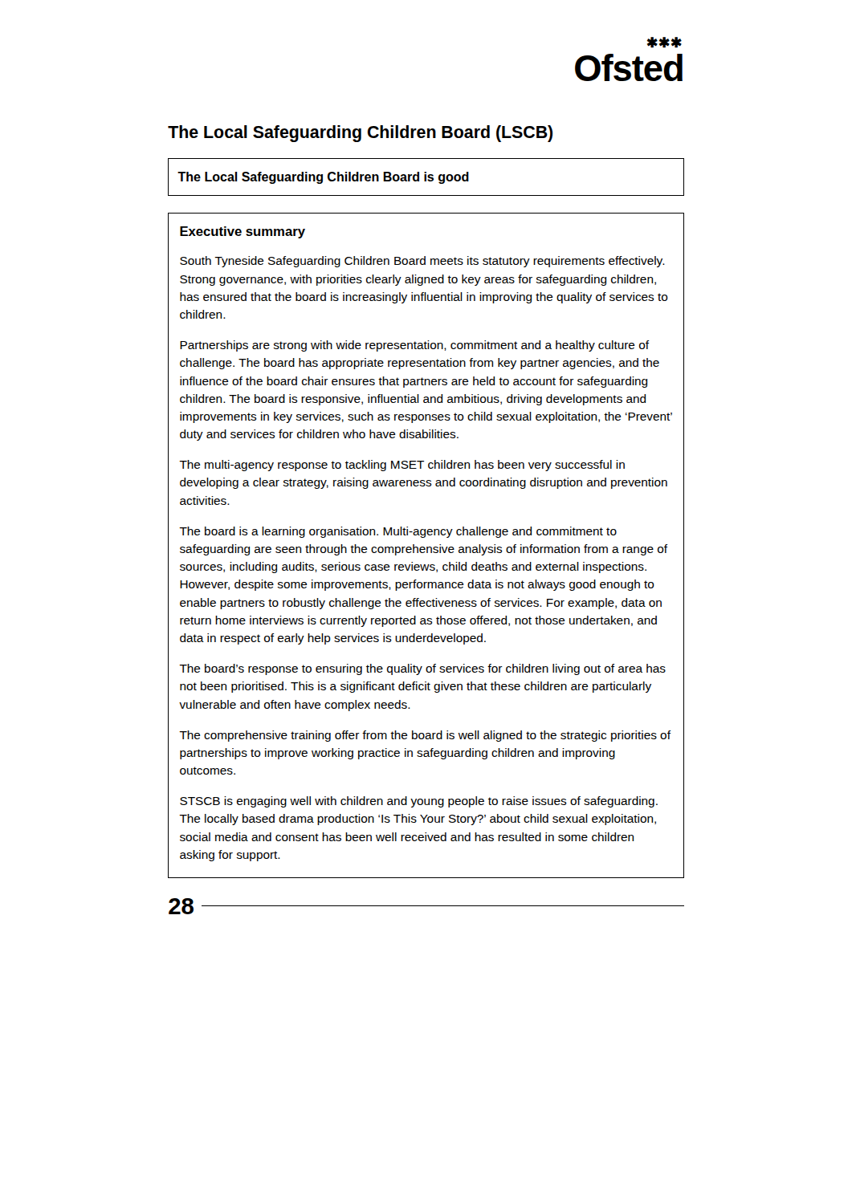✱✱✱
Ofsted
The Local Safeguarding Children Board (LSCB)
The Local Safeguarding Children Board is good
Executive summary
South Tyneside Safeguarding Children Board meets its statutory requirements effectively. Strong governance, with priorities clearly aligned to key areas for safeguarding children, has ensured that the board is increasingly influential in improving the quality of services to children.
Partnerships are strong with wide representation, commitment and a healthy culture of challenge. The board has appropriate representation from key partner agencies, and the influence of the board chair ensures that partners are held to account for safeguarding children. The board is responsive, influential and ambitious, driving developments and improvements in key services, such as responses to child sexual exploitation, the ‘Prevent’ duty and services for children who have disabilities.
The multi-agency response to tackling MSET children has been very successful in developing a clear strategy, raising awareness and coordinating disruption and prevention activities.
The board is a learning organisation. Multi-agency challenge and commitment to safeguarding are seen through the comprehensive analysis of information from a range of sources, including audits, serious case reviews, child deaths and external inspections. However, despite some improvements, performance data is not always good enough to enable partners to robustly challenge the effectiveness of services. For example, data on return home interviews is currently reported as those offered, not those undertaken, and data in respect of early help services is underdeveloped.
The board’s response to ensuring the quality of services for children living out of area has not been prioritised. This is a significant deficit given that these children are particularly vulnerable and often have complex needs.
The comprehensive training offer from the board is well aligned to the strategic priorities of partnerships to improve working practice in safeguarding children and improving outcomes.
STSCB is engaging well with children and young people to raise issues of safeguarding. The locally based drama production ‘Is This Your Story?’ about child sexual exploitation, social media and consent has been well received and has resulted in some children asking for support.
28